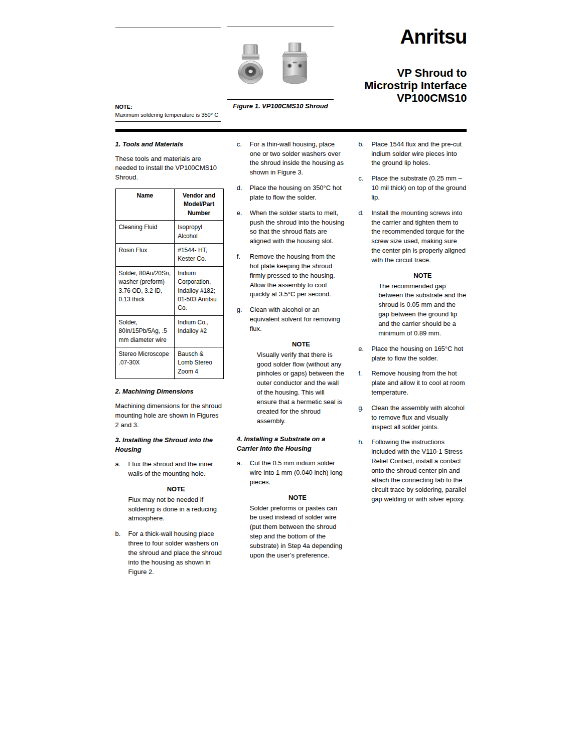NOTE:
Maximum soldering temperature is 350° C
Figure 1. VP100CMS10 Shroud
Anritsu
VP Shroud to
Microstrip Interface
VP100CMS10
1. Tools and Materials
These tools and materials are needed to install the VP100CMS10 Shroud.
| Name | Vendor and Model/Part Number |
| --- | --- |
| Cleaning Fluid | Isopropyl Alcohol |
| Rosin Flux | #1544- HT, Kester Co. |
| Solder, 80Au/20Sn, washer (preform) 3.76 OD, 3.2 ID, 0.13 thick | Indium Corporation, Indalloy #182; 01-503 Anritsu Co. |
| Solder, 80In/15Pb/5Ag, .5 mm diameter wire | Indium Co., Indalloy #2 |
| Stereo Microscope .07-30X | Bausch & Lomb Stereo Zoom 4 |
2. Machining Dimensions
Machining dimensions for the shroud mounting hole are shown in Figures 2 and 3.
3. Installing the Shroud into the Housing
a. Flux the shroud and the inner walls of the mounting hole.
NOTE
Flux may not be needed if soldering is done in a reducing atmosphere.
b. For a thick-wall housing place three to four solder washers on the shroud and place the shroud into the housing as shown in Figure 2.
c. For a thin-wall housing, place one or two solder washers over the shroud inside the housing as shown in Figure 3.
d. Place the housing on 350°C hot plate to flow the solder.
e. When the solder starts to melt, push the shroud into the housing so that the shroud flats are aligned with the housing slot.
f. Remove the housing from the hot plate keeping the shroud firmly pressed to the housing. Allow the assembly to cool quickly at 3.5°C per second.
g. Clean with alcohol or an equivalent solvent for removing flux.
NOTE
Visually verify that there is good solder flow (without any pinholes or gaps) between the outer conductor and the wall of the housing. This will ensure that a hermetic seal is created for the shroud assembly.
4. Installing a Substrate on a Carrier Into the Housing
a. Cut the 0.5 mm indium solder wire into 1 mm (0.040 inch) long pieces.
NOTE
Solder preforms or pastes can be used instead of solder wire (put them between the shroud step and the bottom of the substrate) in Step 4a depending upon the user’s preference.
b. Place 1544 flux and the pre-cut indium solder wire pieces into the ground lip holes.
c. Place the substrate (0.25 mm – 10 mil thick) on top of the ground lip.
d. Install the mounting screws into the carrier and tighten them to the recommended torque for the screw size used, making sure the center pin is properly aligned with the circuit trace.
NOTE
The recommended gap between the substrate and the shroud is 0.05 mm and the gap between the ground lip and the carrier should be a minimum of 0.89 mm.
e. Place the housing on 165°C hot plate to flow the solder.
f. Remove housing from the hot plate and allow it to cool at room temperature.
g. Clean the assembly with alcohol to remove flux and visually inspect all solder joints.
h. Following the instructions included with the V110-1 Stress Relief Contact, install a contact onto the shroud center pin and attach the connecting tab to the circuit trace by soldering, parallel gap welding or with silver epoxy.